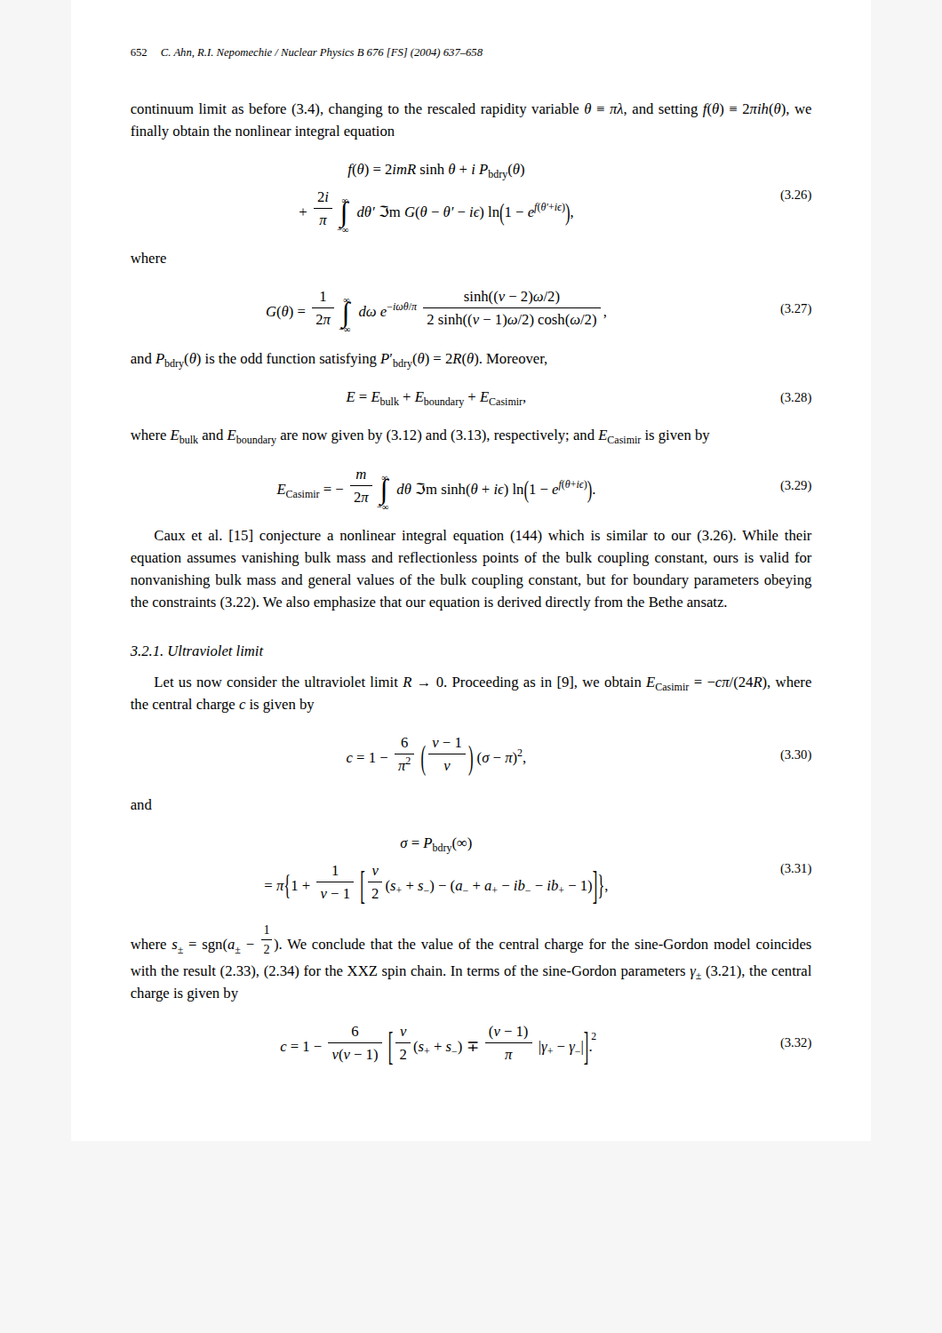652 C. Ahn, R.I. Nepomechie / Nuclear Physics B 676 [FS] (2004) 637–658
continuum limit as before (3.4), changing to the rescaled rapidity variable θ ≡ πλ, and setting f(θ) ≡ 2πih(θ), we finally obtain the nonlinear integral equation
f(θ) = 2imR sinh θ + i Pbdry(θ) + 2i π ∞∫−∞ dθ′ ℑm G(θ − θ′ − iϵ) ln(1 − ef(θ′+iϵ)),
(3.26)
where
G(θ) = 12π ∞∫−∞ dω e−iωθ/π sinh((ν − 2)ω/2) 2 sinh((ν − 1)ω/2) cosh(ω/2),
(3.27)
and Pbdry(θ) is the odd function satisfying P′bdry(θ) = 2R(θ). Moreover,
E = Ebulk + Eboundary + ECasimir,
(3.28)
where Ebulk and Eboundary are now given by (3.12) and (3.13), respectively; and ECasimir is given by
ECasimir = − m 2π ∞∫−∞ dθ ℑm sinh(θ + iϵ) ln(1 − ef(θ+iϵ)).
(3.29)
Caux et al. [15] conjecture a nonlinear integral equation (144) which is similar to our (3.26). While their equation assumes vanishing bulk mass and reflectionless points of the bulk coupling constant, ours is valid for nonvanishing bulk mass and general values of the bulk coupling constant, but for boundary parameters obeying the constraints (3.22). We also emphasize that our equation is derived directly from the Bethe ansatz.
3.2.1. Ultraviolet limit
Let us now consider the ultraviolet limit R → 0. Proceeding as in [9], we obtain ECasimir = −cπ/(24R), where the central charge c is given by
c = 1 − 6 π2 (ν − 1 ν) (σ − π)2,
(3.30)
and
σ = Pbdry(∞) = π{1 + 1 ν − 1 [ν 2(s+ + s−) − (a− + a+ − ib− − ib+ − 1)]},
(3.31)
where s± = sgn(a± − 12). We conclude that the value of the central charge for the sine-Gordon model coincides with the result (2.33), (2.34) for the XXZ spin chain. In terms of the sine-Gordon parameters γ± (3.21), the central charge is given by
c = 1 − 6 ν(ν − 1) [ν 2(s+ + s−) ∓ (ν − 1) π |γ+ − γ−|] 2.
(3.32)